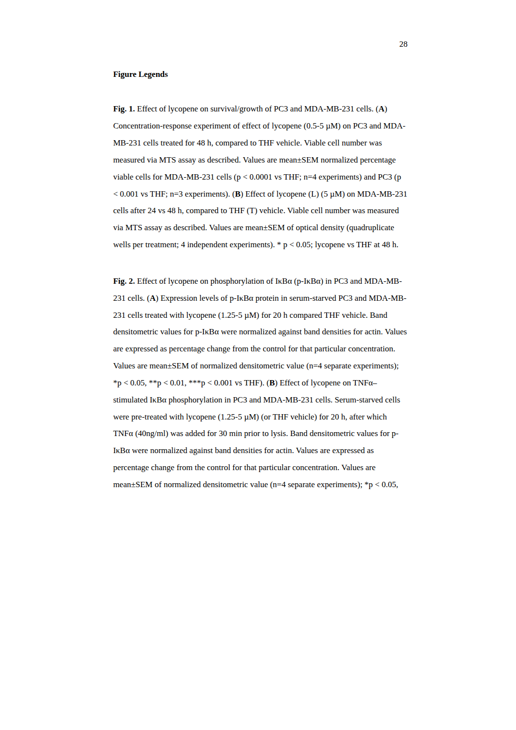28
Figure Legends
Fig. 1. Effect of lycopene on survival/growth of PC3 and MDA-MB-231 cells. (A) Concentration-response experiment of effect of lycopene (0.5-5 µM) on PC3 and MDA-MB-231 cells treated for 48 h, compared to THF vehicle. Viable cell number was measured via MTS assay as described. Values are mean±SEM normalized percentage viable cells for MDA-MB-231 cells (p < 0.0001 vs THF; n=4 experiments) and PC3 (p < 0.001 vs THF; n=3 experiments). (B) Effect of lycopene (L) (5 µM) on MDA-MB-231 cells after 24 vs 48 h, compared to THF (T) vehicle. Viable cell number was measured via MTS assay as described. Values are mean±SEM of optical density (quadruplicate wells per treatment; 4 independent experiments). * p < 0.05; lycopene vs THF at 48 h.
Fig. 2. Effect of lycopene on phosphorylation of IκBα (p-IκBα) in PC3 and MDA-MB-231 cells. (A) Expression levels of p-IκBα protein in serum-starved PC3 and MDA-MB-231 cells treated with lycopene (1.25-5 µM) for 20 h compared THF vehicle. Band densitometric values for p-IκBα were normalized against band densities for actin. Values are expressed as percentage change from the control for that particular concentration. Values are mean±SEM of normalized densitometric value (n=4 separate experiments); *p < 0.05, **p < 0.01, ***p < 0.001 vs THF). (B) Effect of lycopene on TNFα–stimulated IκBα phosphorylation in PC3 and MDA-MB-231 cells. Serum-starved cells were pre-treated with lycopene (1.25-5 µM) (or THF vehicle) for 20 h, after which TNFα (40ng/ml) was added for 30 min prior to lysis. Band densitometric values for p-IκBα were normalized against band densities for actin. Values are expressed as percentage change from the control for that particular concentration. Values are mean±SEM of normalized densitometric value (n=4 separate experiments); *p < 0.05,